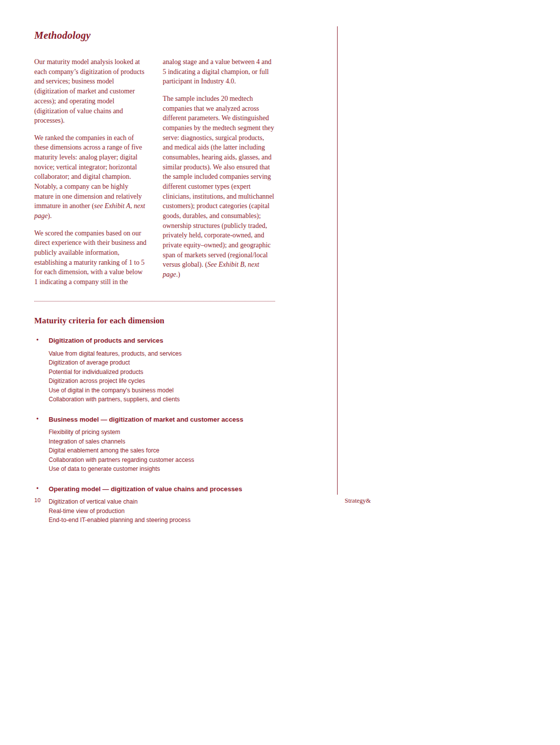Methodology
Our maturity model analysis looked at each company’s digitization of products and services; business model (digitization of market and customer access); and operating model (digitization of value chains and processes).
We ranked the companies in each of these dimensions across a range of five maturity levels: analog player; digital novice; vertical integrator; horizontal collaborator; and digital champion. Notably, a company can be highly mature in one dimension and relatively immature in another (see Exhibit A, next page).
We scored the companies based on our direct experience with their business and publicly available information, establishing a maturity ranking of 1 to 5 for each dimension, with a value below 1 indicating a company still in the analog stage and a value between 4 and 5 indicating a digital champion, or full participant in Industry 4.0.
The sample includes 20 medtech companies that we analyzed across different parameters. We distinguished companies by the medtech segment they serve: diagnostics, surgical products, and medical aids (the latter including consumables, hearing aids, glasses, and similar products). We also ensured that the sample included companies serving different customer types (expert clinicians, institutions, and multichannel customers); product categories (capital goods, durables, and consumables); ownership structures (publicly traded, privately held, corporate-owned, and private equity–owned); and geographic span of markets served (regional/local versus global). (See Exhibit B, next page.)
Maturity criteria for each dimension
Digitization of products and services
Value from digital features, products, and services
Digitization of average product
Potential for individualized products
Digitization across project life cycles
Use of digital in the company’s business model
Collaboration with partners, suppliers, and clients
Business model — digitization of market and customer access
Flexibility of pricing system
Integration of sales channels
Digital enablement among the sales force
Collaboration with partners regarding customer access
Use of data to generate customer insights
Operating model — digitization of value chains and processes
Digitization of vertical value chain
Real-time view of production
End-to-end IT-enabled planning and steering process
Digitization of production equipment
Digitization of horizontal value chain
10 Strategy&